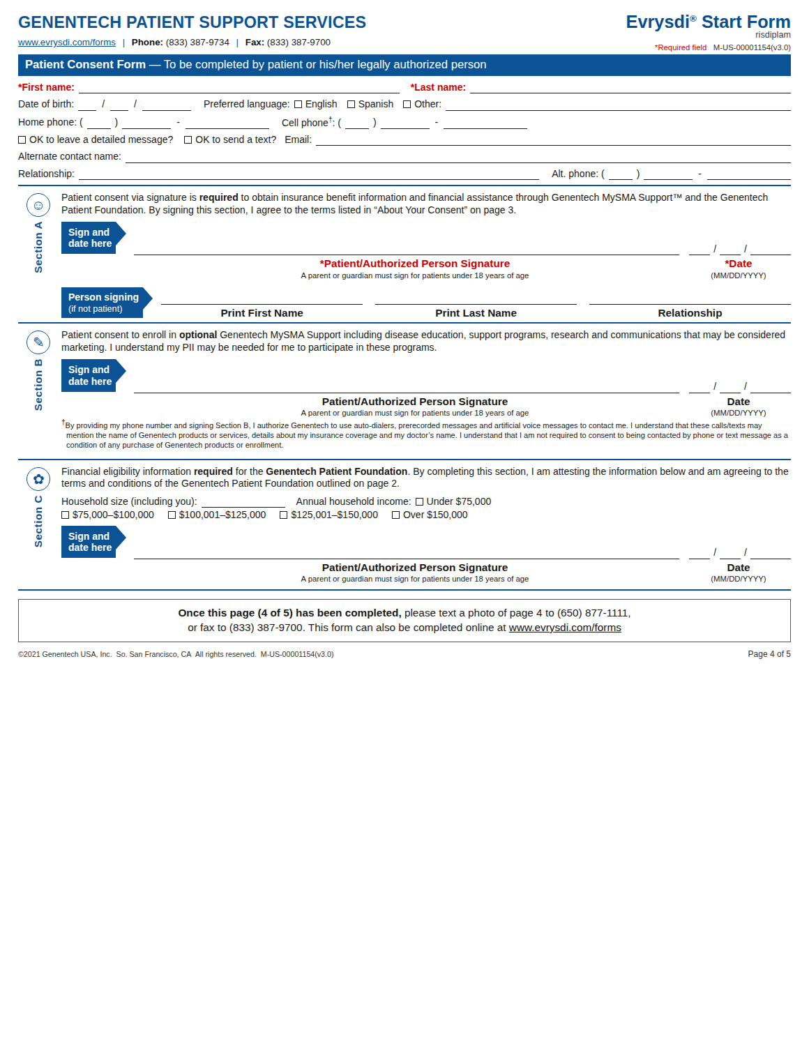GENENTECH PATIENT SUPPORT SERVICES
www.evrysdi.com/forms | Phone: (833) 387-9734 | Fax: (833) 387-9700
Evrysdi® Start Form
risdiplam
*Required field M-US-00001154(v3.0)
Patient Consent Form — To be completed by patient or his/her legally authorized person
*First name: *Last name:
Date of birth: / / Preferred language: English Spanish Other:
Home phone: ( ) - Cell phone†: ( ) -
OK to leave a detailed message? OK to send a text? Email:
Alternate contact name:
Relationship: Alt. phone: ( ) -
☺
Section A
Patient consent via signature is required to obtain insurance benefit information and financial assistance through Genentech MySMA Support™ and the Genentech Patient Foundation. By signing this section, I agree to the terms listed in “About Your Consent” on page 3.
Sign and
date here
/ /
*Patient/Authorized Person Signature
A parent or guardian must sign for patients under 18 years of age
*Date
(MM/DD/YYYY)
Person signing
(if not patient)
Print First Name
Print Last Name
Relationship
✎
Section B
Patient consent to enroll in optional Genentech MySMA Support including disease education, support programs, research and communications that may be considered marketing. I understand my PII may be needed for me to participate in these programs.
Sign and
date here
/ /
Patient/Authorized Person Signature
A parent or guardian must sign for patients under 18 years of age
Date
(MM/DD/YYYY)
†By providing my phone number and signing Section B, I authorize Genentech to use auto-dialers, prerecorded messages and artificial voice messages to contact me. I understand that these calls/texts may mention the name of Genentech products or services, details about my insurance coverage and my doctor’s name. I understand that I am not required to consent to being contacted by phone or text message as a condition of any purchase of Genentech products or enrollment.
✿
Section C
Financial eligibility information required for the Genentech Patient Foundation. By completing this section, I am attesting the information below and am agreeing to the terms and conditions of the Genentech Patient Foundation outlined on page 2.
Household size (including you): Annual household income: Under $75,000
$75,000–$100,000 $100,001–$125,000 $125,001–$150,000 Over $150,000
Sign and
date here
/ /
Patient/Authorized Person Signature
A parent or guardian must sign for patients under 18 years of age
Date
(MM/DD/YYYY)
Once this page (4 of 5) has been completed, please text a photo of page 4 to (650) 877-1111,
or fax to (833) 387-9700. This form can also be completed online at www.evrysdi.com/forms
©2021 Genentech USA, Inc. So. San Francisco, CA All rights reserved. M-US-00001154(v3.0)
Page 4 of 5